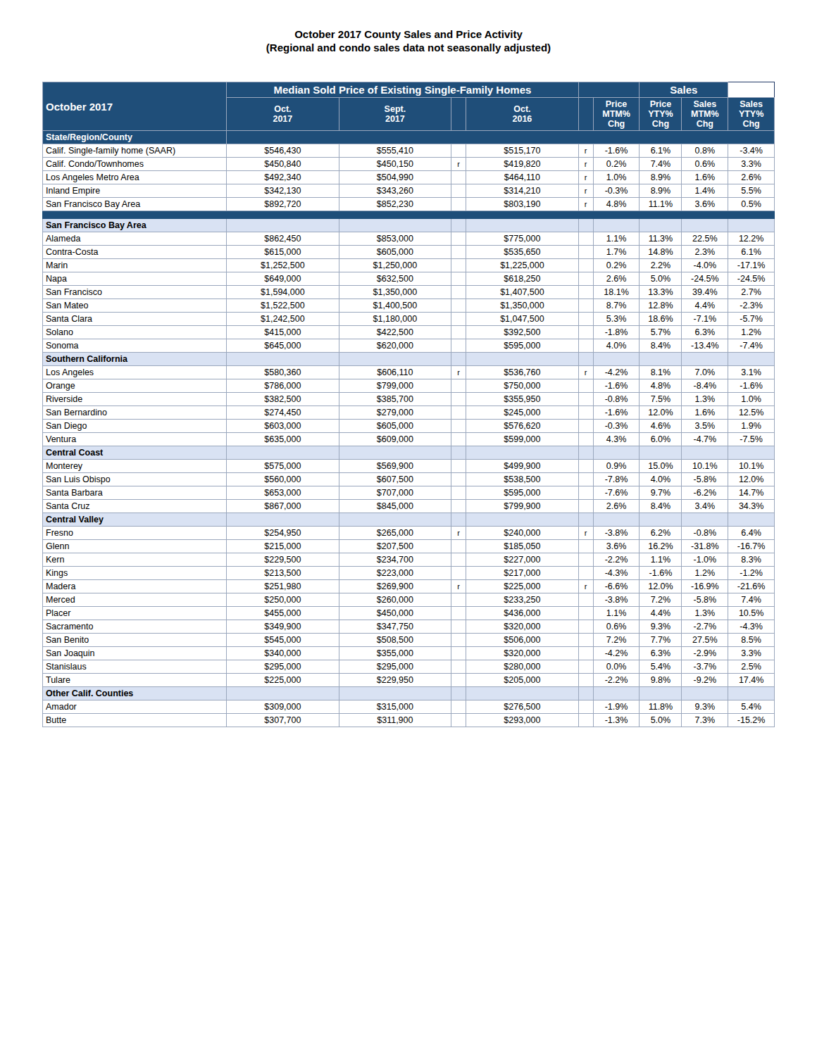October 2017 County Sales and Price Activity
(Regional and condo sales data not seasonally adjusted)
| October 2017 | Median Sold Price of Existing Single-Family Homes | | Sales |
| --- | --- | --- | --- |
| Oct. 2017 | Sept. 2017 | | Oct. 2016 | | Price MTM% Chg | Price YTY% Chg | Sales MTM% Chg | Sales YTY% Chg |
| State/Region/County | |
| Calif. Single-family home (SAAR) | $546,430 | $555,410 | | $515,170 | r | -1.6% | 6.1% | 0.8% | -3.4% |
| Calif. Condo/Townhomes | $450,840 | $450,150 | r | $419,820 | r | 0.2% | 7.4% | 0.6% | 3.3% |
| Los Angeles Metro Area | $492,340 | $504,990 | | $464,110 | r | 1.0% | 8.9% | 1.6% | 2.6% |
| Inland Empire | $342,130 | $343,260 | | $314,210 | r | -0.3% | 8.9% | 1.4% | 5.5% |
| San Francisco Bay Area | $892,720 | $852,230 | | $803,190 | r | 4.8% | 11.1% | 3.6% | 0.5% |
| San Francisco Bay Area | | | | | | | | | |
| Alameda | $862,450 | $853,000 | | $775,000 | | 1.1% | 11.3% | 22.5% | 12.2% |
| Contra-Costa | $615,000 | $605,000 | | $535,650 | | 1.7% | 14.8% | 2.3% | 6.1% |
| Marin | $1,252,500 | $1,250,000 | | $1,225,000 | | 0.2% | 2.2% | -4.0% | -17.1% |
| Napa | $649,000 | $632,500 | | $618,250 | | 2.6% | 5.0% | -24.5% | -24.5% |
| San Francisco | $1,594,000 | $1,350,000 | | $1,407,500 | | 18.1% | 13.3% | 39.4% | 2.7% |
| San Mateo | $1,522,500 | $1,400,500 | | $1,350,000 | | 8.7% | 12.8% | 4.4% | -2.3% |
| Santa Clara | $1,242,500 | $1,180,000 | | $1,047,500 | | 5.3% | 18.6% | -7.1% | -5.7% |
| Solano | $415,000 | $422,500 | | $392,500 | | -1.8% | 5.7% | 6.3% | 1.2% |
| Sonoma | $645,000 | $620,000 | | $595,000 | | 4.0% | 8.4% | -13.4% | -7.4% |
| Southern California | | | | | | | | | |
| Los Angeles | $580,360 | $606,110 | r | $536,760 | r | -4.2% | 8.1% | 7.0% | 3.1% |
| Orange | $786,000 | $799,000 | | $750,000 | | -1.6% | 4.8% | -8.4% | -1.6% |
| Riverside | $382,500 | $385,700 | | $355,950 | | -0.8% | 7.5% | 1.3% | 1.0% |
| San Bernardino | $274,450 | $279,000 | | $245,000 | | -1.6% | 12.0% | 1.6% | 12.5% |
| San Diego | $603,000 | $605,000 | | $576,620 | | -0.3% | 4.6% | 3.5% | 1.9% |
| Ventura | $635,000 | $609,000 | | $599,000 | | 4.3% | 6.0% | -4.7% | -7.5% |
| Central Coast | | | | | | | | | |
| Monterey | $575,000 | $569,900 | | $499,900 | | 0.9% | 15.0% | 10.1% | 10.1% |
| San Luis Obispo | $560,000 | $607,500 | | $538,500 | | -7.8% | 4.0% | -5.8% | 12.0% |
| Santa Barbara | $653,000 | $707,000 | | $595,000 | | -7.6% | 9.7% | -6.2% | 14.7% |
| Santa Cruz | $867,000 | $845,000 | | $799,900 | | 2.6% | 8.4% | 3.4% | 34.3% |
| Central Valley | | | | | | | | | |
| Fresno | $254,950 | $265,000 | r | $240,000 | r | -3.8% | 6.2% | -0.8% | 6.4% |
| Glenn | $215,000 | $207,500 | | $185,050 | | 3.6% | 16.2% | -31.8% | -16.7% |
| Kern | $229,500 | $234,700 | | $227,000 | | -2.2% | 1.1% | -1.0% | 8.3% |
| Kings | $213,500 | $223,000 | | $217,000 | | -4.3% | -1.6% | 1.2% | -1.2% |
| Madera | $251,980 | $269,900 | r | $225,000 | r | -6.6% | 12.0% | -16.9% | -21.6% |
| Merced | $250,000 | $260,000 | | $233,250 | | -3.8% | 7.2% | -5.8% | 7.4% |
| Placer | $455,000 | $450,000 | | $436,000 | | 1.1% | 4.4% | 1.3% | 10.5% |
| Sacramento | $349,900 | $347,750 | | $320,000 | | 0.6% | 9.3% | -2.7% | -4.3% |
| San Benito | $545,000 | $508,500 | | $506,000 | | 7.2% | 7.7% | 27.5% | 8.5% |
| San Joaquin | $340,000 | $355,000 | | $320,000 | | -4.2% | 6.3% | -2.9% | 3.3% |
| Stanislaus | $295,000 | $295,000 | | $280,000 | | 0.0% | 5.4% | -3.7% | 2.5% |
| Tulare | $225,000 | $229,950 | | $205,000 | | -2.2% | 9.8% | -9.2% | 17.4% |
| Other Calif. Counties | | | | | | | | | |
| Amador | $309,000 | $315,000 | | $276,500 | | -1.9% | 11.8% | 9.3% | 5.4% |
| Butte | $307,700 | $311,900 | | $293,000 | | -1.3% | 5.0% | 7.3% | -15.2% |